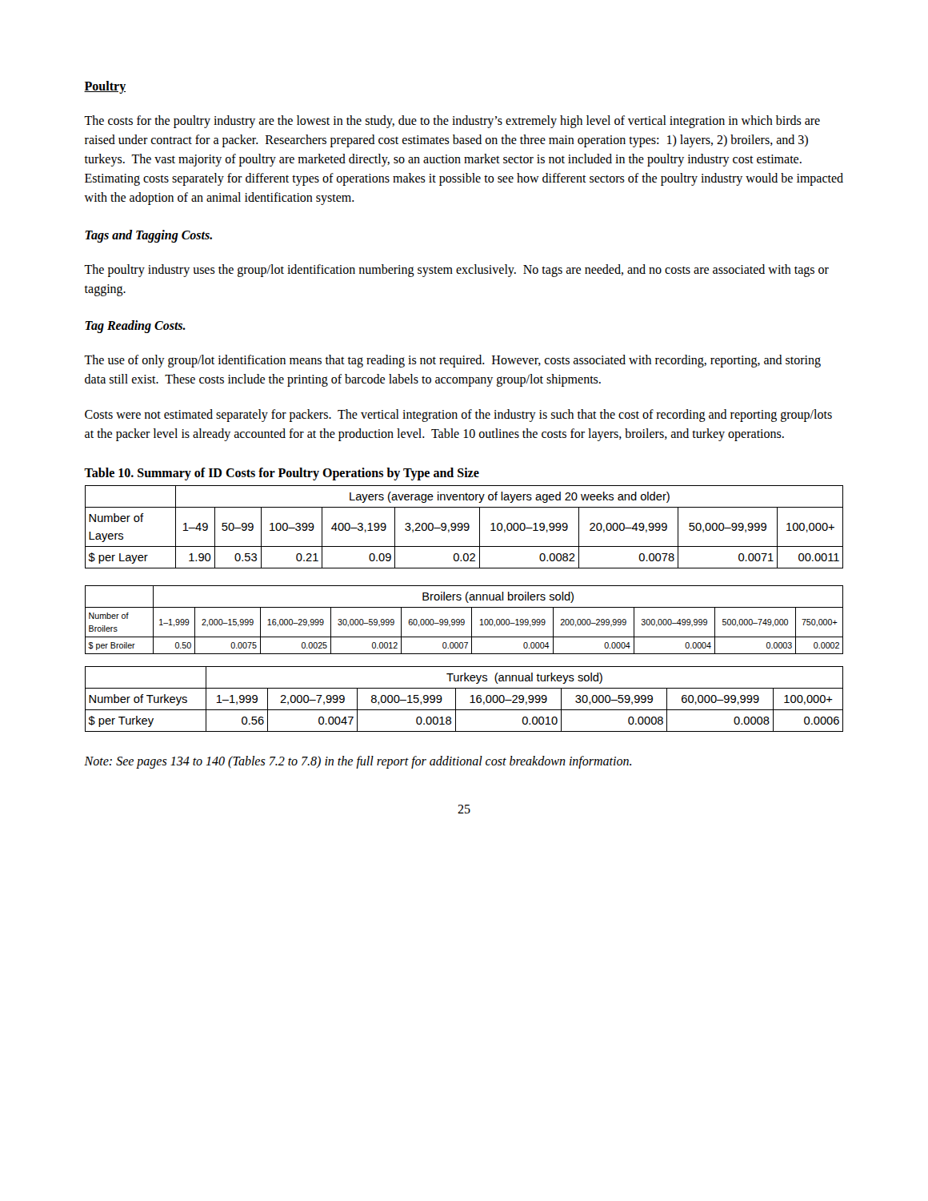Poultry
The costs for the poultry industry are the lowest in the study, due to the industry’s extremely high level of vertical integration in which birds are raised under contract for a packer. Researchers prepared cost estimates based on the three main operation types: 1) layers, 2) broilers, and 3) turkeys. The vast majority of poultry are marketed directly, so an auction market sector is not included in the poultry industry cost estimate. Estimating costs separately for different types of operations makes it possible to see how different sectors of the poultry industry would be impacted with the adoption of an animal identification system.
Tags and Tagging Costs.
The poultry industry uses the group/lot identification numbering system exclusively. No tags are needed, and no costs are associated with tags or tagging.
Tag Reading Costs.
The use of only group/lot identification means that tag reading is not required. However, costs associated with recording, reporting, and storing data still exist. These costs include the printing of barcode labels to accompany group/lot shipments.
Costs were not estimated separately for packers. The vertical integration of the industry is such that the cost of recording and reporting group/lots at the packer level is already accounted for at the production level. Table 10 outlines the costs for layers, broilers, and turkey operations.
Table 10. Summary of ID Costs for Poultry Operations by Type and Size
| | Layers (average inventory of layers aged 20 weeks and older) |
| Number of Layers | 1–49 | 50–99 | 100–399 | 400–3,199 | 3,200–9,999 | 10,000–19,999 | 20,000–49,999 | 50,000–99,999 | 100,000+ |
| $ per Layer | 1.90 | 0.53 | 0.21 | 0.09 | 0.02 | 0.0082 | 0.0078 | 0.0071 | 00.0011 |
| | Broilers (annual broilers sold) |
| Number of Broilers | 1–1,999 | 2,000–15,999 | 16,000–29,999 | 30,000–59,999 | 60,000–99,999 | 100,000–199,999 | 200,000–299,999 | 300,000–499,999 | 500,000–749,000 | 750,000+ |
| $ per Broiler | 0.50 | 0.0075 | 0.0025 | 0.0012 | 0.0007 | 0.0004 | 0.0004 | 0.0004 | 0.0003 | 0.0002 |
| | Turkeys (annual turkeys sold) |
| Number of Turkeys | 1–1,999 | 2,000–7,999 | 8,000–15,999 | 16,000–29,999 | 30,000–59,999 | 60,000–99,999 | 100,000+ |
| $ per Turkey | 0.56 | 0.0047 | 0.0018 | 0.0010 | 0.0008 | 0.0008 | 0.0006 |
Note: See pages 134 to 140 (Tables 7.2 to 7.8) in the full report for additional cost breakdown information.
25